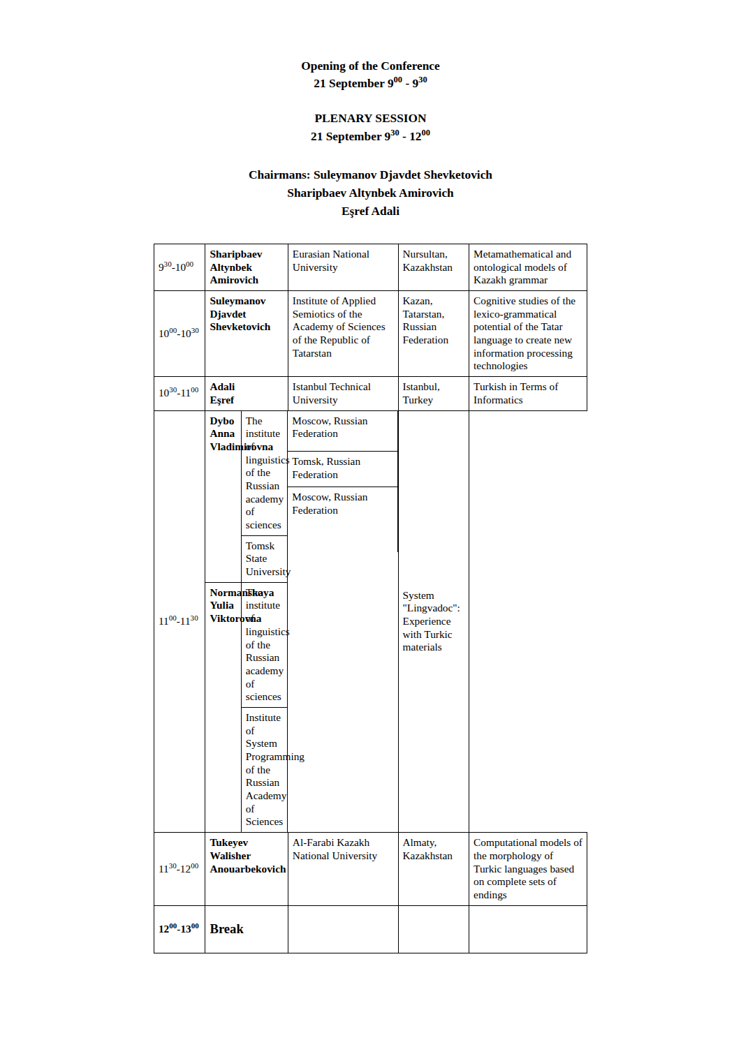Opening of the Conference
21 September 900 - 930
PLENARY SESSION
21 September 930 - 1200
Chairmans: Suleymanov Djavdet Shevketovich
Sharipbaev Altynbek Amirovich
Eşref Adali
| 9 30 -10 00 | Sharipbaev Altynbek Amirovich | Eurasian National University | Nursultan, Kazakhstan | Metamathematical and ontological models of Kazakh grammar |
| 10 00 -10 30 | Suleymanov Djavdet Shevketovich | Institute of Applied Semiotics of the Academy of Sciences of the Republic of Tatarstan | Kazan, Tatarstan, Russian Federation | Cognitive studies of the lexico-grammatical potential of the Tatar language to create new information processing technologies |
| 10 30 -11 00 | Adali Eşref | Istanbul Technical University | Istanbul, Turkey | Turkish in Terms of Informatics |
| 11 00 -11 30 | / Dybo Anna Vladimirovna / The institute of linguistics of the Russian academy of sciences / / Tomsk State University / / Normanskaya Yulia Viktorovna / The institute of linguistics of the Russian academy of sciences / / Institute of System Programming of the Russian Academy of Sciences / | / Moscow, Russian Federation / / Tomsk, Russian Federation / / Moscow, Russian Federation / | System "Lingvadoc": Experience with Turkic materials |
| 11 30 -12 00 | Tukeyev Walisher Anouarbekovich | Al-Farabi Kazakh National University | Almaty, Kazakhstan | Computational models of the morphology of Turkic languages based on complete sets of endings |
| 12 00 -13 00 | Break | | | |